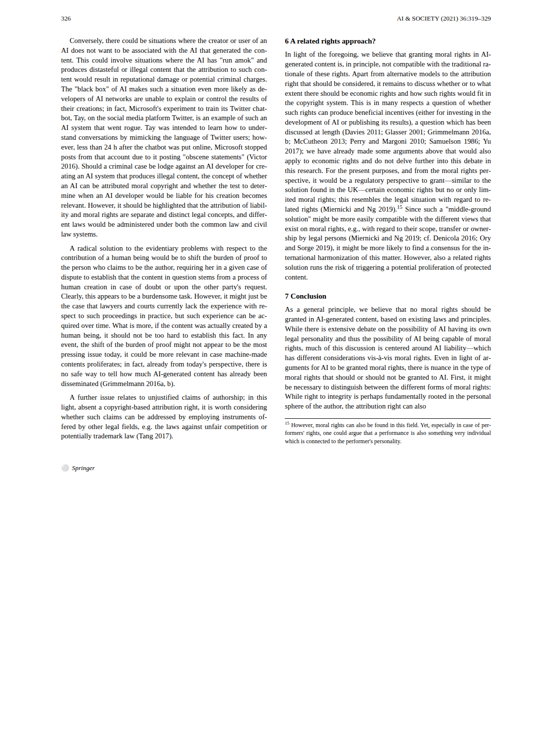326 AI & SOCIETY (2021) 36:319–329
Conversely, there could be situations where the creator or user of an AI does not want to be associated with the AI that generated the content. This could involve situations where the AI has "run amok" and produces distasteful or illegal content that the attribution to such content would result in reputational damage or potential criminal charges. The "black box" of AI makes such a situation even more likely as developers of AI networks are unable to explain or control the results of their creations; in fact, Microsoft's experiment to train its Twitter chatbot, Tay, on the social media platform Twitter, is an example of such an AI system that went rogue. Tay was intended to learn how to understand conversations by mimicking the language of Twitter users; however, less than 24 h after the chatbot was put online, Microsoft stopped posts from that account due to it posting "obscene statements" (Victor 2016). Should a criminal case be lodge against an AI developer for creating an AI system that produces illegal content, the concept of whether an AI can be attributed moral copyright and whether the test to determine when an AI developer would be liable for his creation becomes relevant. However, it should be highlighted that the attribution of liability and moral rights are separate and distinct legal concepts, and different laws would be administered under both the common law and civil law systems.
A radical solution to the evidentiary problems with respect to the contribution of a human being would be to shift the burden of proof to the person who claims to be the author, requiring her in a given case of dispute to establish that the content in question stems from a process of human creation in case of doubt or upon the other party's request. Clearly, this appears to be a burdensome task. However, it might just be the case that lawyers and courts currently lack the experience with respect to such proceedings in practice, but such experience can be acquired over time. What is more, if the content was actually created by a human being, it should not be too hard to establish this fact. In any event, the shift of the burden of proof might not appear to be the most pressing issue today, it could be more relevant in case machine-made contents proliferates; in fact, already from today's perspective, there is no safe way to tell how much AI-generated content has already been disseminated (Grimmelmann 2016a, b).
A further issue relates to unjustified claims of authorship; in this light, absent a copyright-based attribution right, it is worth considering whether such claims can be addressed by employing instruments offered by other legal fields, e.g. the laws against unfair competition or potentially trademark law (Tang 2017).
6 A related rights approach?
In light of the foregoing, we believe that granting moral rights in AI-generated content is, in principle, not compatible with the traditional rationale of these rights. Apart from alternative models to the attribution right that should be considered, it remains to discuss whether or to what extent there should be economic rights and how such rights would fit in the copyright system. This is in many respects a question of whether such rights can produce beneficial incentives (either for investing in the development of AI or publishing its results), a question which has been discussed at length (Davies 2011; Glasser 2001; Grimmelmann 2016a, b; McCutheon 2013; Perry and Margoni 2010; Samuelson 1986; Yu 2017); we have already made some arguments above that would also apply to economic rights and do not delve further into this debate in this research. For the present purposes, and from the moral rights perspective, it would be a regulatory perspective to grant—similar to the solution found in the UK—certain economic rights but no or only limited moral rights; this resembles the legal situation with regard to related rights (Miernicki and Ng 2019).15 Since such a "middle-ground solution" might be more easily compatible with the different views that exist on moral rights, e.g., with regard to their scope, transfer or ownership by legal persons (Miernicki and Ng 2019; cf. Denicola 2016; Ory and Sorge 2019), it might be more likely to find a consensus for the international harmonization of this matter. However, also a related rights solution runs the risk of triggering a potential proliferation of protected content.
7 Conclusion
As a general principle, we believe that no moral rights should be granted in AI-generated content, based on existing laws and principles. While there is extensive debate on the possibility of AI having its own legal personality and thus the possibility of AI being capable of moral rights, much of this discussion is centered around AI liability—which has different considerations vis-à-vis moral rights. Even in light of arguments for AI to be granted moral rights, there is nuance in the type of moral rights that should or should not be granted to AI. First, it might be necessary to distinguish between the different forms of moral rights: While right to integrity is perhaps fundamentally rooted in the personal sphere of the author, the attribution right can also
15 However, moral rights can also be found in this field. Yet, especially in case of performers' rights, one could argue that a performance is also something very individual which is connected to the performer's personality.
⚪ Springer